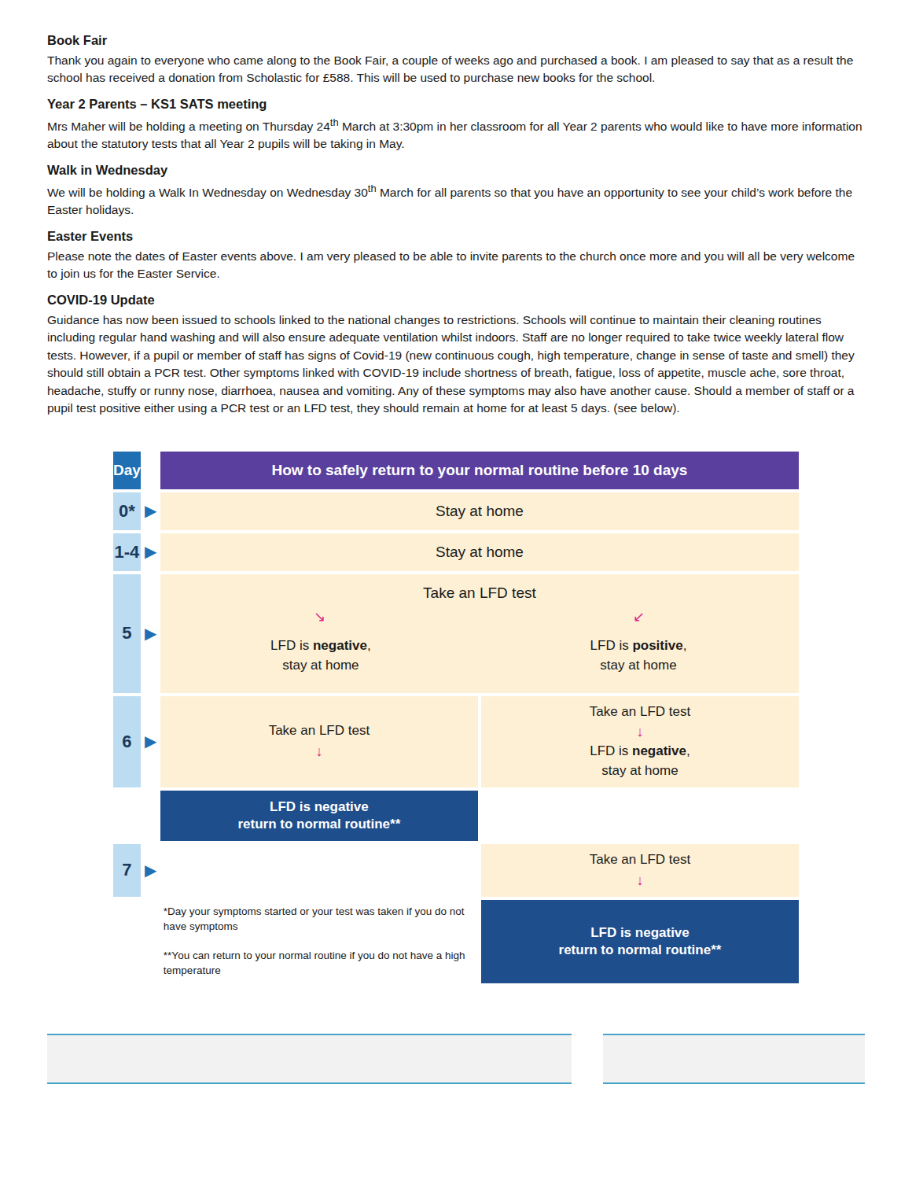Book Fair
Thank you again to everyone who came along to the Book Fair, a couple of weeks ago and purchased a book. I am pleased to say that as a result the school has received a donation from Scholastic for £588. This will be used to purchase new books for the school.
Year 2 Parents – KS1 SATS meeting
Mrs Maher will be holding a meeting on Thursday 24th March at 3:30pm in her classroom for all Year 2 parents who would like to have more information about the statutory tests that all Year 2 pupils will be taking in May.
Walk in Wednesday
We will be holding a Walk In Wednesday on Wednesday 30th March for all parents so that you have an opportunity to see your child’s work before the Easter holidays.
Easter Events
Please note the dates of Easter events above. I am very pleased to be able to invite parents to the church once more and you will all be very welcome to join us for the Easter Service.
COVID-19 Update
Guidance has now been issued to schools linked to the national changes to restrictions. Schools will continue to maintain their cleaning routines including regular hand washing and will also ensure adequate ventilation whilst indoors. Staff are no longer required to take twice weekly lateral flow tests. However, if a pupil or member of staff has signs of Covid-19 (new continuous cough, high temperature, change in sense of taste and smell) they should still obtain a PCR test. Other symptoms linked with COVID-19 include shortness of breath, fatigue, loss of appetite, muscle ache, sore throat, headache, stuffy or runny nose, diarrhoea, nausea and vomiting. Any of these symptoms may also have another cause. Should a member of staff or a pupil test positive either using a PCR test or an LFD test, they should remain at home for at least 5 days. (see below).
| Day | | How to safely return to your normal routine before 10 days |
| 0* | ▶ | Stay at home |
| 1-4 | ▶ | Stay at home |
| 5 | ▶ | Take an LFD test ↘ ↙ / LFD is negative , stay at home / LFD is positive , stay at home / |
| 6 | ▶ | Take an LFD test ↓ | Take an LFD test ↓ LFD is negative , stay at home |
| | | LFD is negative return to normal routine** | |
| 7 | ▶ | | Take an LFD test ↓ |
| | | *Day your symptoms started or your test was taken if you do not have symptoms **You can return to your normal routine if you do not have a high temperature | LFD is negative return to normal routine** |